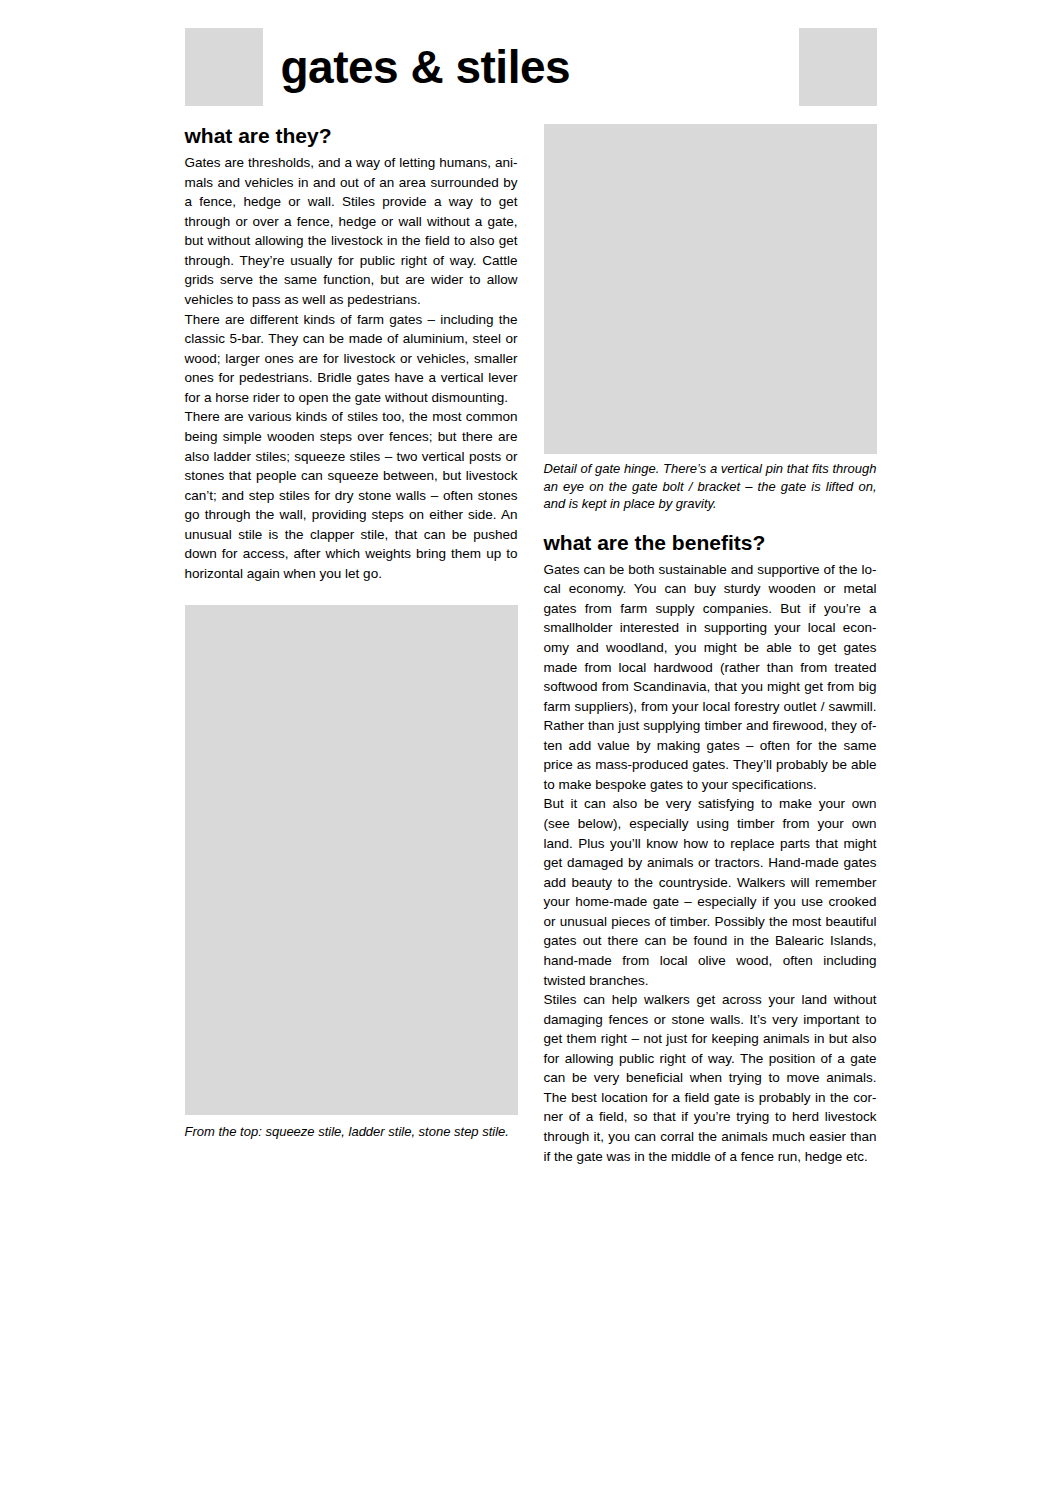gates & stiles
what are they?
Gates are thresholds, and a way of letting humans, animals and vehicles in and out of an area surrounded by a fence, hedge or wall. Stiles provide a way to get through or over a fence, hedge or wall without a gate, but without allowing the livestock in the field to also get through. They’re usually for public right of way. Cattle grids serve the same function, but are wider to allow vehicles to pass as well as pedestrians.
There are different kinds of farm gates – including the classic 5-bar. They can be made of aluminium, steel or wood; larger ones are for livestock or vehicles, smaller ones for pedestrians. Bridle gates have a vertical lever for a horse rider to open the gate without dismounting.
There are various kinds of stiles too, the most common being simple wooden steps over fences; but there are also ladder stiles; squeeze stiles – two vertical posts or stones that people can squeeze between, but livestock can’t; and step stiles for dry stone walls – often stones go through the wall, providing steps on either side. An unusual stile is the clapper stile, that can be pushed down for access, after which weights bring them up to horizontal again when you let go.
From the top: squeeze stile, ladder stile, stone step stile.
Detail of gate hinge. There’s a vertical pin that fits through an eye on the gate bolt / bracket – the gate is lifted on, and is kept in place by gravity.
what are the benefits?
Gates can be both sustainable and supportive of the local economy. You can buy sturdy wooden or metal gates from farm supply companies. But if you’re a smallholder interested in supporting your local economy and woodland, you might be able to get gates made from local hardwood (rather than from treated softwood from Scandinavia, that you might get from big farm suppliers), from your local forestry outlet / sawmill. Rather than just supplying timber and firewood, they often add value by making gates – often for the same price as mass-produced gates. They’ll probably be able to make bespoke gates to your specifications.
But it can also be very satisfying to make your own (see below), especially using timber from your own land. Plus you’ll know how to replace parts that might get damaged by animals or tractors. Hand-made gates add beauty to the countryside. Walkers will remember your home-made gate – especially if you use crooked or unusual pieces of timber. Possibly the most beautiful gates out there can be found in the Balearic Islands, hand-made from local olive wood, often including twisted branches.
Stiles can help walkers get across your land without damaging fences or stone walls. It’s very important to get them right – not just for keeping animals in but also for allowing public right of way. The position of a gate can be very beneficial when trying to move animals. The best location for a field gate is probably in the corner of a field, so that if you’re trying to herd livestock through it, you can corral the animals much easier than if the gate was in the middle of a fence run, hedge etc.